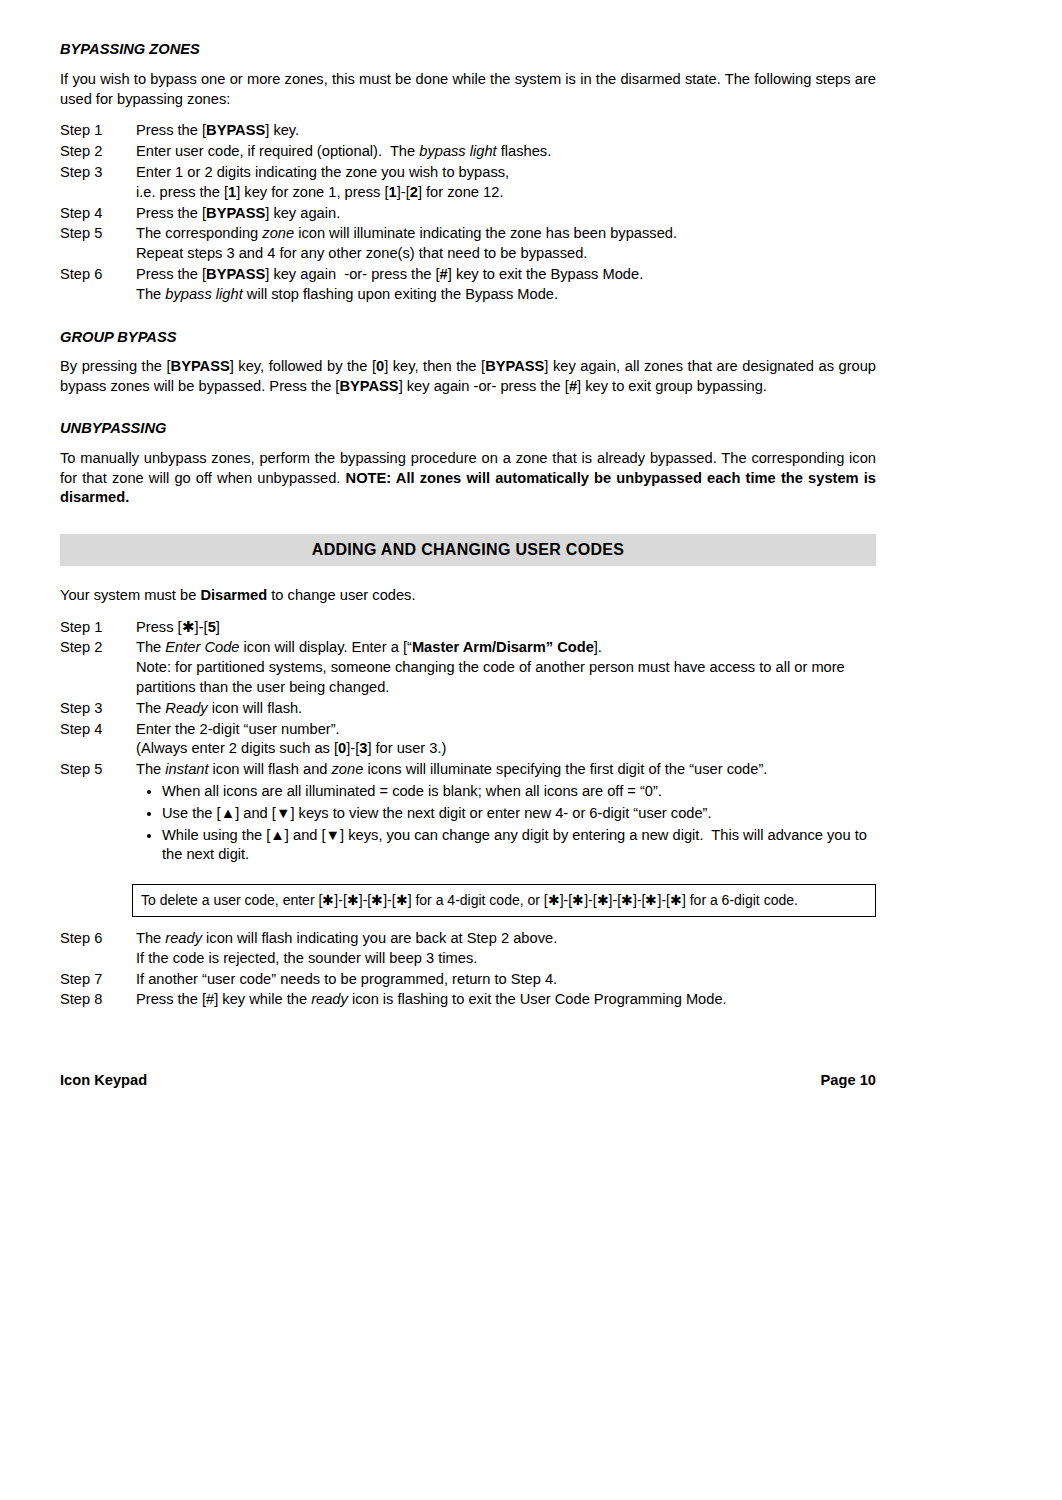BYPASSING ZONES
If you wish to bypass one or more zones, this must be done while the system is in the disarmed state. The following steps are used for bypassing zones:
| Step 1 | Press the [ BYPASS ] key. |
| Step 2 | Enter user code, if required (optional). The bypass light flashes. |
| Step 3 | Enter 1 or 2 digits indicating the zone you wish to bypass, i.e. press the [ 1 ] key for zone 1, press [ 1 ]-[ 2 ] for zone 12. |
| Step 4 | Press the [ BYPASS ] key again. |
| Step 5 | The corresponding zone icon will illuminate indicating the zone has been bypassed. Repeat steps 3 and 4 for any other zone(s) that need to be bypassed. |
| Step 6 | Press the [ BYPASS ] key again -or- press the [ # ] key to exit the Bypass Mode. The bypass light will stop flashing upon exiting the Bypass Mode. |
GROUP BYPASS
By pressing the [BYPASS] key, followed by the [0] key, then the [BYPASS] key again, all zones that are designated as group bypass zones will be bypassed. Press the [BYPASS] key again -or- press the [#] key to exit group bypassing.
UNBYPASSING
To manually unbypass zones, perform the bypassing procedure on a zone that is already bypassed. The corresponding icon for that zone will go off when unbypassed. NOTE: All zones will automatically be unbypassed each time the system is disarmed.
ADDING AND CHANGING USER CODES
Your system must be Disarmed to change user codes.
| Step 1 | Press [✱]-[ 5 ] |
| Step 2 | The Enter Code icon will display. Enter a [“ Master Arm/Disarm” Code ]. Note: for partitioned systems, someone changing the code of another person must have access to all or more partitions than the user being changed. |
| Step 3 | The Ready icon will flash. |
| Step 4 | Enter the 2-digit “user number”. (Always enter 2 digits such as [ 0 ]-[ 3 ] for user 3.) |
| Step 5 | The instant icon will flash and zone icons will illuminate specifying the first digit of the “user code”. When all icons are all illuminated = code is blank; when all icons are off = “0”. Use the [▲] and [▼] keys to view the next digit or enter new 4- or 6-digit “user code”. While using the [▲] and [▼] keys, you can change any digit by entering a new digit. This will advance you to the next digit. |
To delete a user code, enter [✱]-[✱]-[✱]-[✱] for a 4-digit code, or [✱]-[✱]-[✱]-[✱]-[✱]-[✱] for a 6-digit code.
| Step 6 | The ready icon will flash indicating you are back at Step 2 above. If the code is rejected, the sounder will beep 3 times. |
| Step 7 | If another “user code” needs to be programmed, return to Step 4. |
| Step 8 | Press the [#] key while the ready icon is flashing to exit the User Code Programming Mode. |
Icon Keypad Page 10